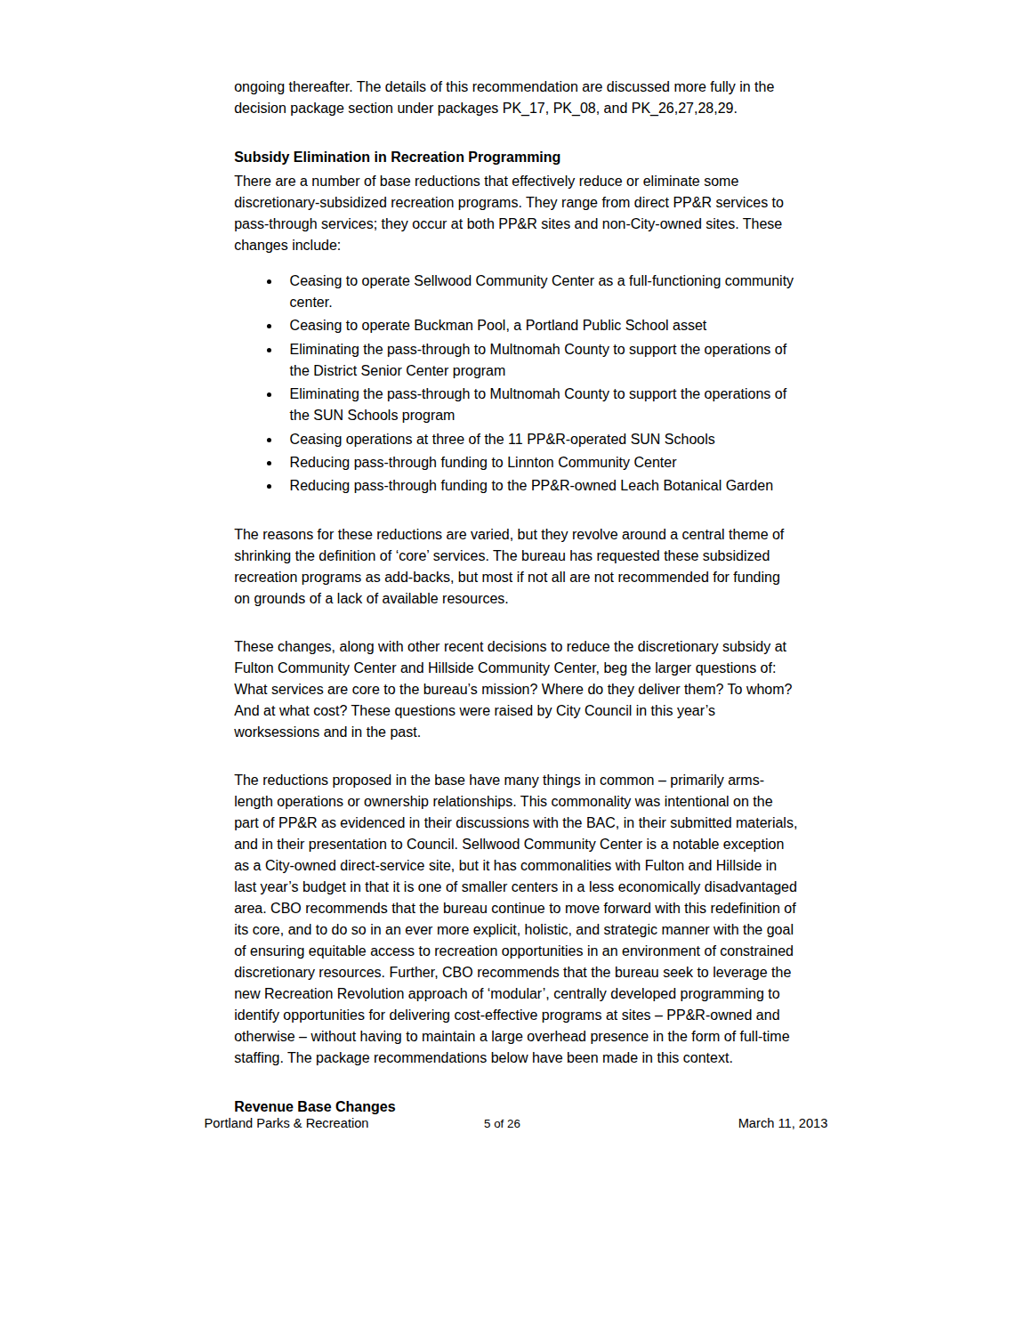ongoing thereafter. The details of this recommendation are discussed more fully in the decision package section under packages PK_17, PK_08, and PK_26,27,28,29.
Subsidy Elimination in Recreation Programming
There are a number of base reductions that effectively reduce or eliminate some discretionary-subsidized recreation programs. They range from direct PP&R services to pass-through services; they occur at both PP&R sites and non-City-owned sites. These changes include:
Ceasing to operate Sellwood Community Center as a full-functioning community center.
Ceasing to operate Buckman Pool, a Portland Public School asset
Eliminating the pass-through to Multnomah County to support the operations of the District Senior Center program
Eliminating the pass-through to Multnomah County to support the operations of the SUN Schools program
Ceasing operations at three of the 11 PP&R-operated SUN Schools
Reducing pass-through funding to Linnton Community Center
Reducing pass-through funding to the PP&R-owned Leach Botanical Garden
The reasons for these reductions are varied, but they revolve around a central theme of shrinking the definition of ‘core’ services. The bureau has requested these subsidized recreation programs as add-backs, but most if not all are not recommended for funding on grounds of a lack of available resources.
These changes, along with other recent decisions to reduce the discretionary subsidy at Fulton Community Center and Hillside Community Center, beg the larger questions of: What services are core to the bureau’s mission? Where do they deliver them? To whom? And at what cost? These questions were raised by City Council in this year’s worksessions and in the past.
The reductions proposed in the base have many things in common – primarily arms-length operations or ownership relationships. This commonality was intentional on the part of PP&R as evidenced in their discussions with the BAC, in their submitted materials, and in their presentation to Council. Sellwood Community Center is a notable exception as a City-owned direct-service site, but it has commonalities with Fulton and Hillside in last year’s budget in that it is one of smaller centers in a less economically disadvantaged area. CBO recommends that the bureau continue to move forward with this redefinition of its core, and to do so in an ever more explicit, holistic, and strategic manner with the goal of ensuring equitable access to recreation opportunities in an environment of constrained discretionary resources. Further, CBO recommends that the bureau seek to leverage the new Recreation Revolution approach of ‘modular’, centrally developed programming to identify opportunities for delivering cost-effective programs at sites – PP&R-owned and otherwise – without having to maintain a large overhead presence in the form of full-time staffing. The package recommendations below have been made in this context.
Revenue Base Changes
Portland Parks & Recreation
5 of 26
March 11, 2013